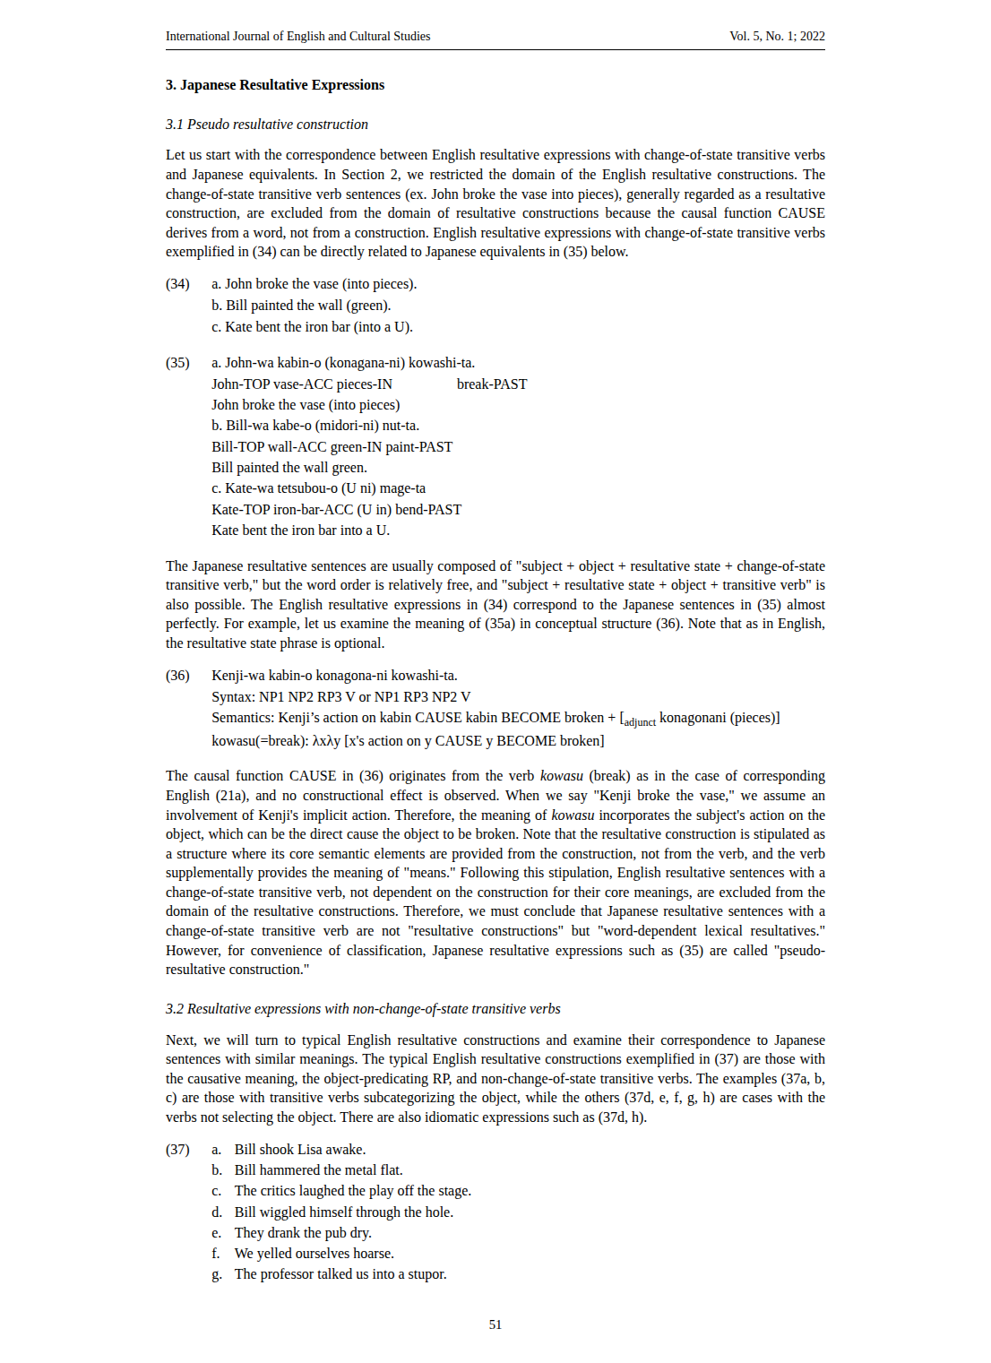International Journal of English and Cultural Studies Vol. 5, No. 1; 2022
3. Japanese Resultative Expressions
3.1 Pseudo resultative construction
Let us start with the correspondence between English resultative expressions with change-of-state transitive verbs and Japanese equivalents. In Section 2, we restricted the domain of the English resultative constructions. The change-of-state transitive verb sentences (ex. John broke the vase into pieces), generally regarded as a resultative construction, are excluded from the domain of resultative constructions because the causal function CAUSE derives from a word, not from a construction. English resultative expressions with change-of-state transitive verbs exemplified in (34) can be directly related to Japanese equivalents in (35) below.
(34) a. John broke the vase (into pieces).
b. Bill painted the wall (green).
c. Kate bent the iron bar (into a U).
(35) a. John-wa kabin-o (konagana-ni) kowashi-ta.
John-TOP vase-ACC pieces-IN break-PAST
John broke the vase (into pieces)
b. Bill-wa kabe-o (midori-ni) nut-ta.
Bill-TOP wall-ACC green-IN paint-PAST
Bill painted the wall green.
c. Kate-wa tetsubou-o (U ni) mage-ta
Kate-TOP iron-bar-ACC (U in) bend-PAST
Kate bent the iron bar into a U.
The Japanese resultative sentences are usually composed of "subject + object + resultative state + change-of-state transitive verb," but the word order is relatively free, and "subject + resultative state + object + transitive verb" is also possible. The English resultative expressions in (34) correspond to the Japanese sentences in (35) almost perfectly. For example, let us examine the meaning of (35a) in conceptual structure (36). Note that as in English, the resultative state phrase is optional.
(36) Kenji-wa kabin-o konagona-ni kowashi-ta.
Syntax: NP1 NP2 RP3 V or NP1 RP3 NP2 V
Semantics: Kenji’s action on kabin CAUSE kabin BECOME broken + [adjunct konagonani (pieces)]
kowasu(=break): λxλy [x's action on y CAUSE y BECOME broken]
The causal function CAUSE in (36) originates from the verb kowasu (break) as in the case of corresponding English (21a), and no constructional effect is observed. When we say "Kenji broke the vase," we assume an involvement of Kenji's implicit action. Therefore, the meaning of kowasu incorporates the subject's action on the object, which can be the direct cause the object to be broken. Note that the resultative construction is stipulated as a structure where its core semantic elements are provided from the construction, not from the verb, and the verb supplementally provides the meaning of "means." Following this stipulation, English resultative sentences with a change-of-state transitive verb, not dependent on the construction for their core meanings, are excluded from the domain of the resultative constructions. Therefore, we must conclude that Japanese resultative sentences with a change-of-state transitive verb are not "resultative constructions" but "word-dependent lexical resultatives." However, for convenience of classification, Japanese resultative expressions such as (35) are called "pseudo-resultative construction."
3.2 Resultative expressions with non-change-of-state transitive verbs
Next, we will turn to typical English resultative constructions and examine their correspondence to Japanese sentences with similar meanings. The typical English resultative constructions exemplified in (37) are those with the causative meaning, the object-predicating RP, and non-change-of-state transitive verbs. The examples (37a, b, c) are those with transitive verbs subcategorizing the object, while the others (37d, e, f, g, h) are cases with the verbs not selecting the object. There are also idiomatic expressions such as (37d, h).
(37) a. Bill shook Lisa awake.
b. Bill hammered the metal flat.
c. The critics laughed the play off the stage.
d. Bill wiggled himself through the hole.
e. They drank the pub dry.
f. We yelled ourselves hoarse.
g. The professor talked us into a stupor.
51